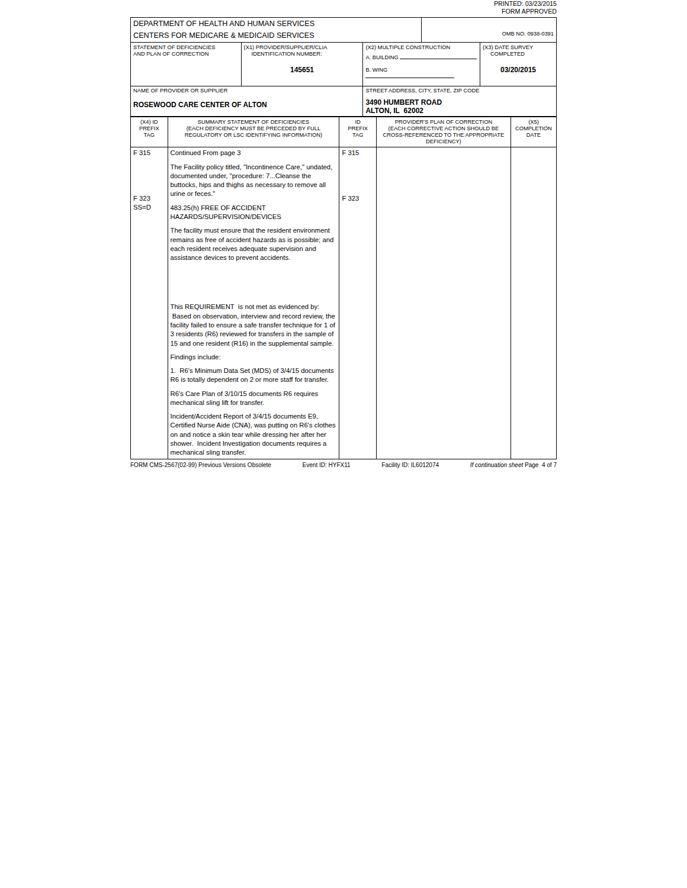PRINTED: 03/23/2015
FORM APPROVED
| DEPARTMENT OF HEALTH AND HUMAN SERVICES | |
| CENTERS FOR MEDICARE & MEDICAID SERVICES | OMB NO. 0938-0391 |
| STATEMENT OF DEFICIENCIES AND PLAN OF CORRECTION | (X1) PROVIDER/SUPPLIER/CLIA IDENTIFICATION NUMBER: 145651 | (X2) MULTIPLE CONSTRUCTION A. BUILDING B. WING | (X3) DATE SURVEY COMPLETED 03/20/2015 |
| NAME OF PROVIDER OR SUPPLIER ROSEWOOD CARE CENTER OF ALTON | STREET ADDRESS, CITY, STATE, ZIP CODE 3490 HUMBERT ROAD ALTON, IL 62002 |
| (X4) ID PREFIX TAG | SUMMARY STATEMENT OF DEFICIENCIES (EACH DEFICIENCY MUST BE PRECEDED BY FULL REGULATORY OR LSC IDENTIFYING INFORMATION) | ID PREFIX TAG | PROVIDER'S PLAN OF CORRECTION (EACH CORRECTIVE ACTION SHOULD BE CROSS-REFERENCED TO THE APPROPRIATE DEFICIENCY) | (X5) COMPLETION DATE |
| --- | --- | --- | --- | --- |
| F 315 F 323 SS=D | Continued From page 3 The Facility policy titled, "Incontinence Care," undated, documented under, "procedure: 7...Cleanse the buttocks, hips and thighs as necessary to remove all urine or feces." 483.25(h) FREE OF ACCIDENT HAZARDS/SUPERVISION/DEVICES The facility must ensure that the resident environment remains as free of accident hazards as is possible; and each resident receives adequate supervision and assistance devices to prevent accidents. This REQUIREMENT is not met as evidenced by: Based on observation, interview and record review, the facility failed to ensure a safe transfer technique for 1 of 3 residents (R6) reviewed for transfers in the sample of 15 and one resident (R16) in the supplemental sample. Findings include: 1. R6's Minimum Data Set (MDS) of 3/4/15 documents R6 is totally dependent on 2 or more staff for transfer. R6's Care Plan of 3/10/15 documents R6 requires mechanical sling lift for transfer. Incident/Accident Report of 3/4/15 documents E9, Certified Nurse Aide (CNA), was putting on R6's clothes on and notice a skin tear while dressing her after her shower. Incident Investigation documents requires a mechanical sling transfer. | F 315 F 323 | | |
FORM CMS-2567(02-99) Previous Versions Obsolete Event ID: HYFX11 Facility ID: IL6012074 If continuation sheet Page 4 of 7